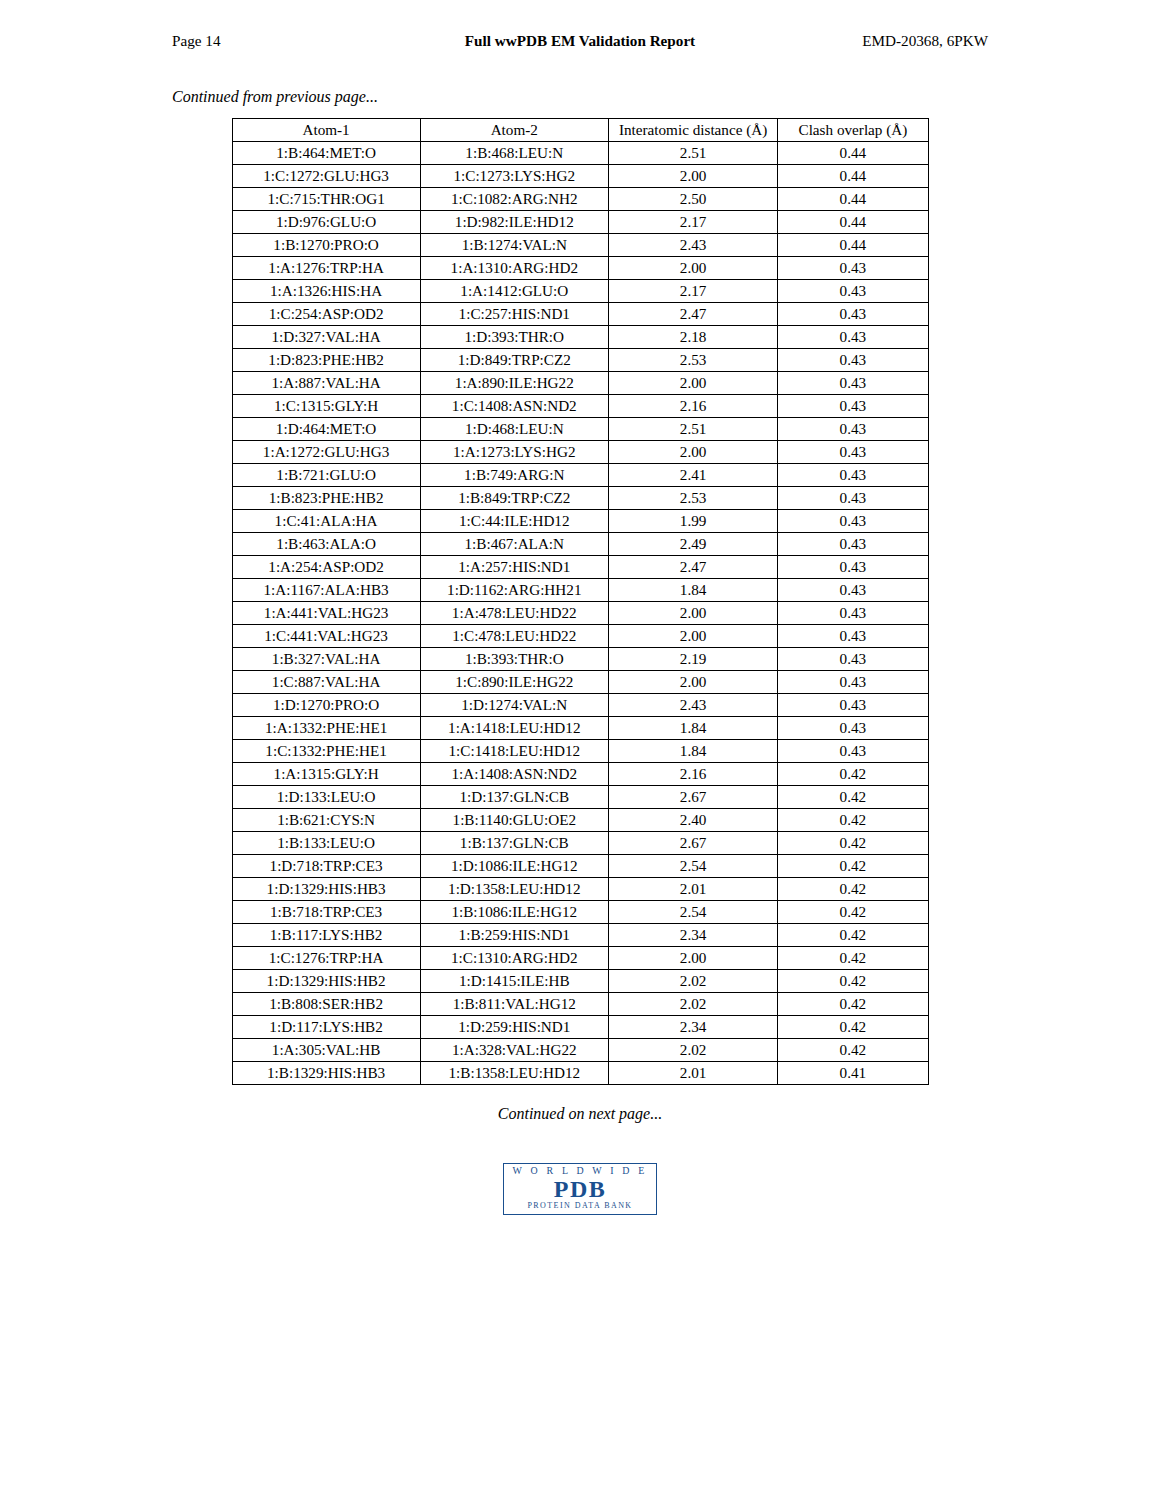Page 14
Full wwPDB EM Validation Report
EMD-20368, 6PKW
Continued from previous page...
| Atom-1 | Atom-2 | Interatomic distance (Å) | Clash overlap (Å) |
| --- | --- | --- | --- |
| 1:B:464:MET:O | 1:B:468:LEU:N | 2.51 | 0.44 |
| 1:C:1272:GLU:HG3 | 1:C:1273:LYS:HG2 | 2.00 | 0.44 |
| 1:C:715:THR:OG1 | 1:C:1082:ARG:NH2 | 2.50 | 0.44 |
| 1:D:976:GLU:O | 1:D:982:ILE:HD12 | 2.17 | 0.44 |
| 1:B:1270:PRO:O | 1:B:1274:VAL:N | 2.43 | 0.44 |
| 1:A:1276:TRP:HA | 1:A:1310:ARG:HD2 | 2.00 | 0.43 |
| 1:A:1326:HIS:HA | 1:A:1412:GLU:O | 2.17 | 0.43 |
| 1:C:254:ASP:OD2 | 1:C:257:HIS:ND1 | 2.47 | 0.43 |
| 1:D:327:VAL:HA | 1:D:393:THR:O | 2.18 | 0.43 |
| 1:D:823:PHE:HB2 | 1:D:849:TRP:CZ2 | 2.53 | 0.43 |
| 1:A:887:VAL:HA | 1:A:890:ILE:HG22 | 2.00 | 0.43 |
| 1:C:1315:GLY:H | 1:C:1408:ASN:ND2 | 2.16 | 0.43 |
| 1:D:464:MET:O | 1:D:468:LEU:N | 2.51 | 0.43 |
| 1:A:1272:GLU:HG3 | 1:A:1273:LYS:HG2 | 2.00 | 0.43 |
| 1:B:721:GLU:O | 1:B:749:ARG:N | 2.41 | 0.43 |
| 1:B:823:PHE:HB2 | 1:B:849:TRP:CZ2 | 2.53 | 0.43 |
| 1:C:41:ALA:HA | 1:C:44:ILE:HD12 | 1.99 | 0.43 |
| 1:B:463:ALA:O | 1:B:467:ALA:N | 2.49 | 0.43 |
| 1:A:254:ASP:OD2 | 1:A:257:HIS:ND1 | 2.47 | 0.43 |
| 1:A:1167:ALA:HB3 | 1:D:1162:ARG:HH21 | 1.84 | 0.43 |
| 1:A:441:VAL:HG23 | 1:A:478:LEU:HD22 | 2.00 | 0.43 |
| 1:C:441:VAL:HG23 | 1:C:478:LEU:HD22 | 2.00 | 0.43 |
| 1:B:327:VAL:HA | 1:B:393:THR:O | 2.19 | 0.43 |
| 1:C:887:VAL:HA | 1:C:890:ILE:HG22 | 2.00 | 0.43 |
| 1:D:1270:PRO:O | 1:D:1274:VAL:N | 2.43 | 0.43 |
| 1:A:1332:PHE:HE1 | 1:A:1418:LEU:HD12 | 1.84 | 0.43 |
| 1:C:1332:PHE:HE1 | 1:C:1418:LEU:HD12 | 1.84 | 0.43 |
| 1:A:1315:GLY:H | 1:A:1408:ASN:ND2 | 2.16 | 0.42 |
| 1:D:133:LEU:O | 1:D:137:GLN:CB | 2.67 | 0.42 |
| 1:B:621:CYS:N | 1:B:1140:GLU:OE2 | 2.40 | 0.42 |
| 1:B:133:LEU:O | 1:B:137:GLN:CB | 2.67 | 0.42 |
| 1:D:718:TRP:CE3 | 1:D:1086:ILE:HG12 | 2.54 | 0.42 |
| 1:D:1329:HIS:HB3 | 1:D:1358:LEU:HD12 | 2.01 | 0.42 |
| 1:B:718:TRP:CE3 | 1:B:1086:ILE:HG12 | 2.54 | 0.42 |
| 1:B:117:LYS:HB2 | 1:B:259:HIS:ND1 | 2.34 | 0.42 |
| 1:C:1276:TRP:HA | 1:C:1310:ARG:HD2 | 2.00 | 0.42 |
| 1:D:1329:HIS:HB2 | 1:D:1415:ILE:HB | 2.02 | 0.42 |
| 1:B:808:SER:HB2 | 1:B:811:VAL:HG12 | 2.02 | 0.42 |
| 1:D:117:LYS:HB2 | 1:D:259:HIS:ND1 | 2.34 | 0.42 |
| 1:A:305:VAL:HB | 1:A:328:VAL:HG22 | 2.02 | 0.42 |
| 1:B:1329:HIS:HB3 | 1:B:1358:LEU:HD12 | 2.01 | 0.41 |
Continued on next page...
W O R L D W I D E PDB PROTEIN DATA BANK